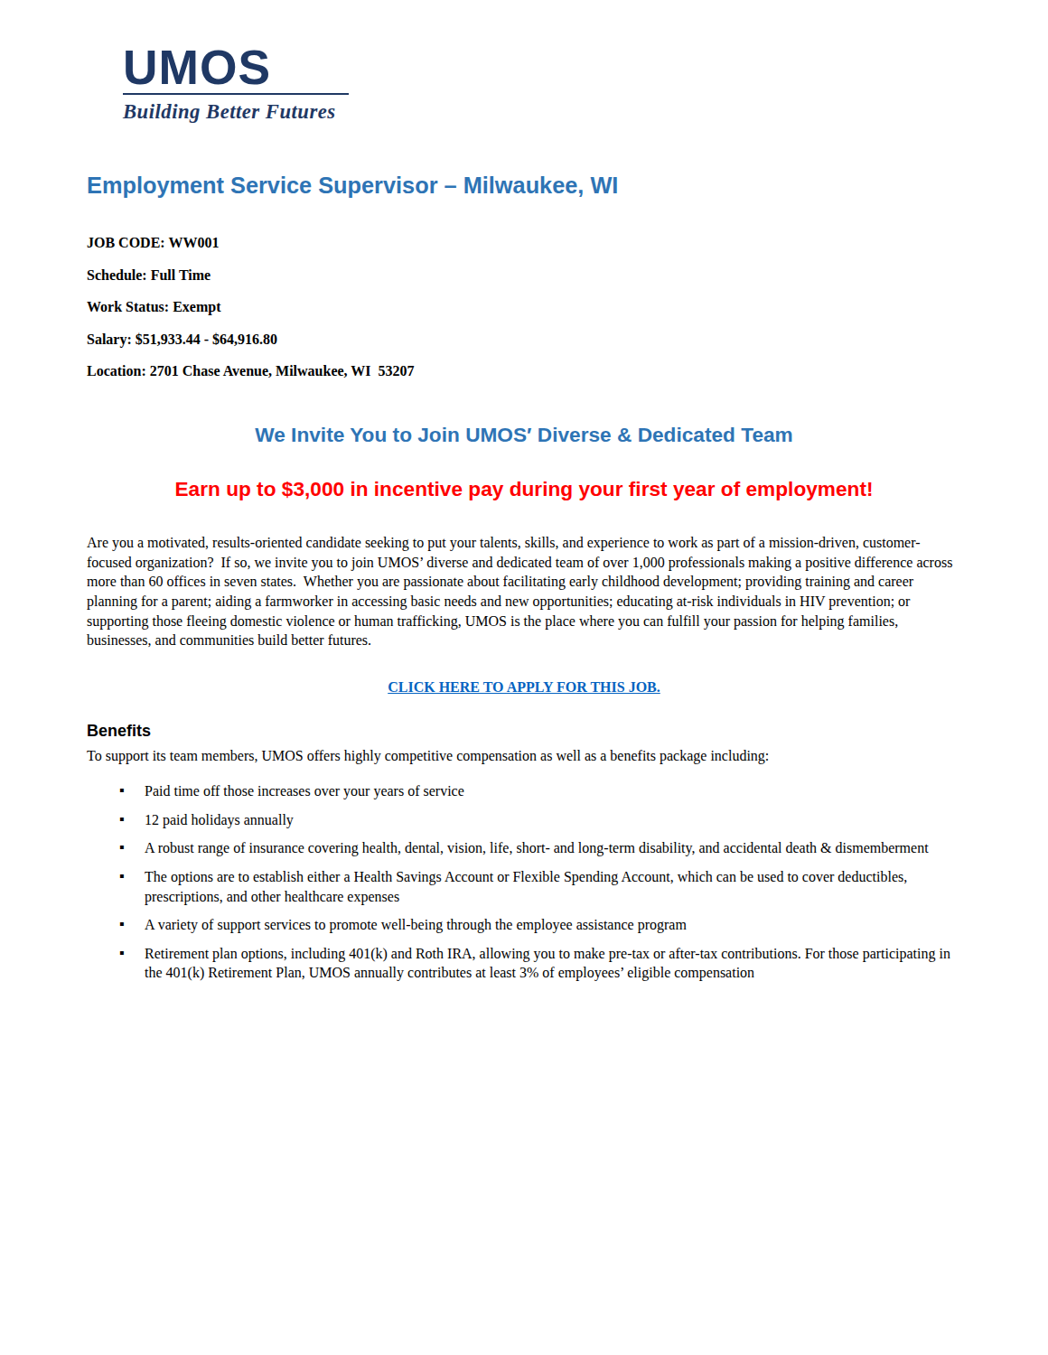UMOS
Building Better Futures
Employment Service Supervisor – Milwaukee, WI
JOB CODE: WW001
Schedule: Full Time
Work Status: Exempt
Salary: $51,933.44 - $64,916.80
Location: 2701 Chase Avenue, Milwaukee, WI 53207
We Invite You to Join UMOS′ Diverse & Dedicated Team
Earn up to $3,000 in incentive pay during your first year of employment!
Are you a motivated, results-oriented candidate seeking to put your talents, skills, and experience to work as part of a mission-driven, customer-focused organization? If so, we invite you to join UMOS’ diverse and dedicated team of over 1,000 professionals making a positive difference across more than 60 offices in seven states. Whether you are passionate about facilitating early childhood development; providing training and career planning for a parent; aiding a farmworker in accessing basic needs and new opportunities; educating at-risk individuals in HIV prevention; or supporting those fleeing domestic violence or human trafficking, UMOS is the place where you can fulfill your passion for helping families, businesses, and communities build better futures.
CLICK HERE TO APPLY FOR THIS JOB.
Benefits
To support its team members, UMOS offers highly competitive compensation as well as a benefits package including:
Paid time off those increases over your years of service
12 paid holidays annually
A robust range of insurance covering health, dental, vision, life, short- and long-term disability, and accidental death & dismemberment
The options are to establish either a Health Savings Account or Flexible Spending Account, which can be used to cover deductibles, prescriptions, and other healthcare expenses
A variety of support services to promote well-being through the employee assistance program
Retirement plan options, including 401(k) and Roth IRA, allowing you to make pre-tax or after-tax contributions. For those participating in the 401(k) Retirement Plan, UMOS annually contributes at least 3% of employees’ eligible compensation